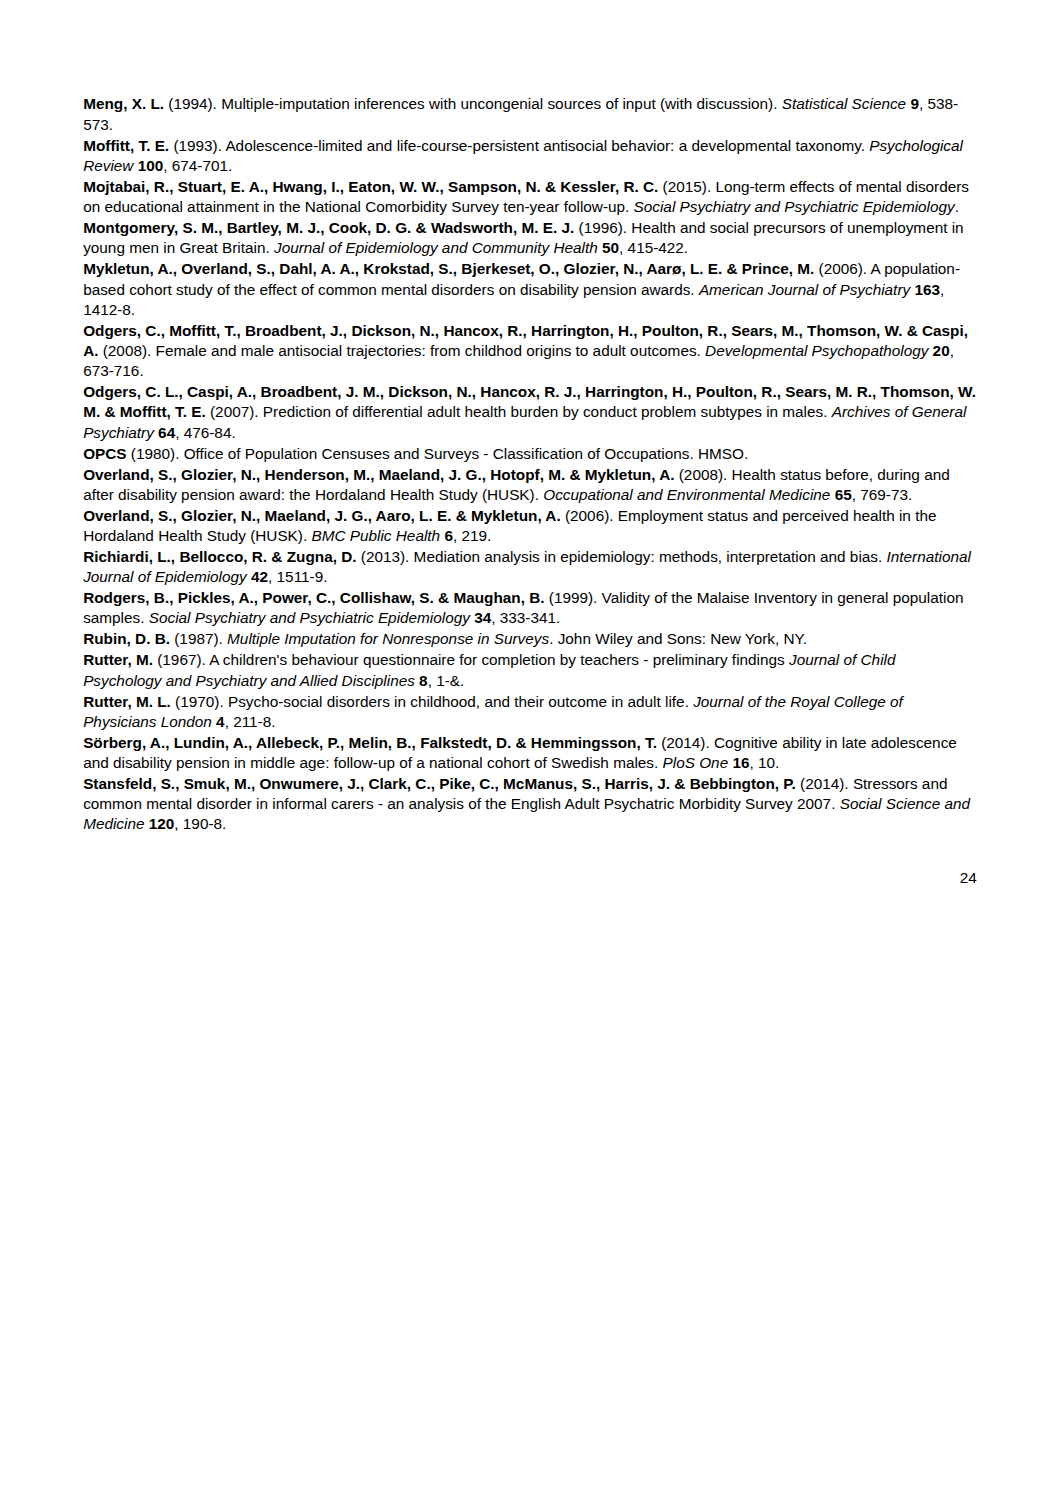Meng, X. L. (1994). Multiple-imputation inferences with uncongenial sources of input (with discussion). Statistical Science 9, 538-573.
Moffitt, T. E. (1993). Adolescence-limited and life-course-persistent antisocial behavior: a developmental taxonomy. Psychological Review 100, 674-701.
Mojtabai, R., Stuart, E. A., Hwang, I., Eaton, W. W., Sampson, N. & Kessler, R. C. (2015). Long-term effects of mental disorders on educational attainment in the National Comorbidity Survey ten-year follow-up. Social Psychiatry and Psychiatric Epidemiology.
Montgomery, S. M., Bartley, M. J., Cook, D. G. & Wadsworth, M. E. J. (1996). Health and social precursors of unemployment in young men in Great Britain. Journal of Epidemiology and Community Health 50, 415-422.
Mykletun, A., Overland, S., Dahl, A. A., Krokstad, S., Bjerkeset, O., Glozier, N., Aarø, L. E. & Prince, M. (2006). A population-based cohort study of the effect of common mental disorders on disability pension awards. American Journal of Psychiatry 163, 1412-8.
Odgers, C., Moffitt, T., Broadbent, J., Dickson, N., Hancox, R., Harrington, H., Poulton, R., Sears, M., Thomson, W. & Caspi, A. (2008). Female and male antisocial trajectories: from childhod origins to adult outcomes. Developmental Psychopathology 20, 673-716.
Odgers, C. L., Caspi, A., Broadbent, J. M., Dickson, N., Hancox, R. J., Harrington, H., Poulton, R., Sears, M. R., Thomson, W. M. & Moffitt, T. E. (2007). Prediction of differential adult health burden by conduct problem subtypes in males. Archives of General Psychiatry 64, 476-84.
OPCS (1980). Office of Population Censuses and Surveys - Classification of Occupations. HMSO.
Overland, S., Glozier, N., Henderson, M., Maeland, J. G., Hotopf, M. & Mykletun, A. (2008). Health status before, during and after disability pension award: the Hordaland Health Study (HUSK). Occupational and Environmental Medicine 65, 769-73.
Overland, S., Glozier, N., Maeland, J. G., Aaro, L. E. & Mykletun, A. (2006). Employment status and perceived health in the Hordaland Health Study (HUSK). BMC Public Health 6, 219.
Richiardi, L., Bellocco, R. & Zugna, D. (2013). Mediation analysis in epidemiology: methods, interpretation and bias. International Journal of Epidemiology 42, 1511-9.
Rodgers, B., Pickles, A., Power, C., Collishaw, S. & Maughan, B. (1999). Validity of the Malaise Inventory in general population samples. Social Psychiatry and Psychiatric Epidemiology 34, 333-341.
Rubin, D. B. (1987). Multiple Imputation for Nonresponse in Surveys. John Wiley and Sons: New York, NY.
Rutter, M. (1967). A children's behaviour questionnaire for completion by teachers - preliminary findings Journal of Child Psychology and Psychiatry and Allied Disciplines 8, 1-&.
Rutter, M. L. (1970). Psycho-social disorders in childhood, and their outcome in adult life. Journal of the Royal College of Physicians London 4, 211-8.
Sörberg, A., Lundin, A., Allebeck, P., Melin, B., Falkstedt, D. & Hemmingsson, T. (2014). Cognitive ability in late adolescence and disability pension in middle age: follow-up of a national cohort of Swedish males. PloS One 16, 10.
Stansfeld, S., Smuk, M., Onwumere, J., Clark, C., Pike, C., McManus, S., Harris, J. & Bebbington, P. (2014). Stressors and common mental disorder in informal carers - an analysis of the English Adult Psychatric Morbidity Survey 2007. Social Science and Medicine 120, 190-8.
24